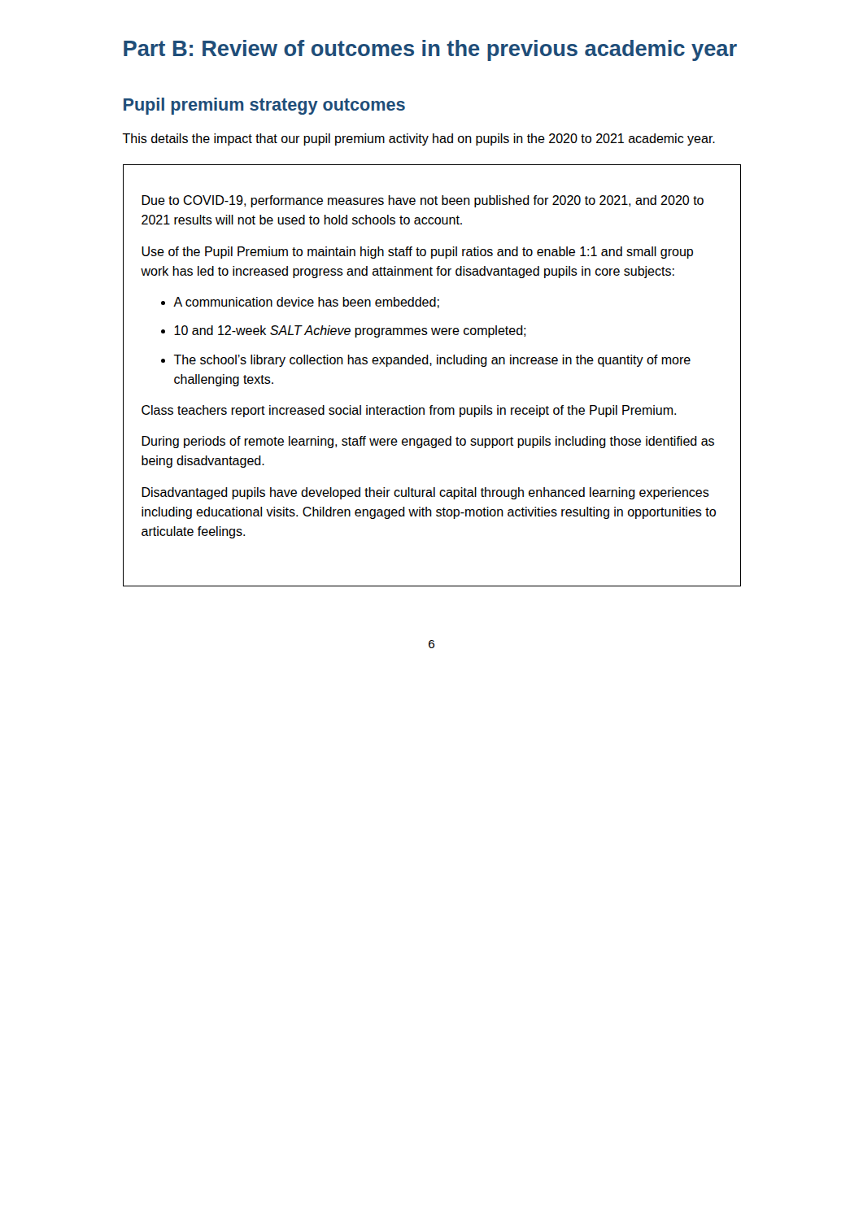Part B: Review of outcomes in the previous academic year
Pupil premium strategy outcomes
This details the impact that our pupil premium activity had on pupils in the 2020 to 2021 academic year.
Due to COVID-19, performance measures have not been published for 2020 to 2021, and 2020 to 2021 results will not be used to hold schools to account.
Use of the Pupil Premium to maintain high staff to pupil ratios and to enable 1:1 and small group work has led to increased progress and attainment for disadvantaged pupils in core subjects:
A communication device has been embedded;
10 and 12-week SALT Achieve programmes were completed;
The school’s library collection has expanded, including an increase in the quantity of more challenging texts.
Class teachers report increased social interaction from pupils in receipt of the Pupil Premium.
During periods of remote learning, staff were engaged to support pupils including those identified as being disadvantaged.
Disadvantaged pupils have developed their cultural capital through enhanced learning experiences including educational visits. Children engaged with stop-motion activities resulting in opportunities to articulate feelings.
6